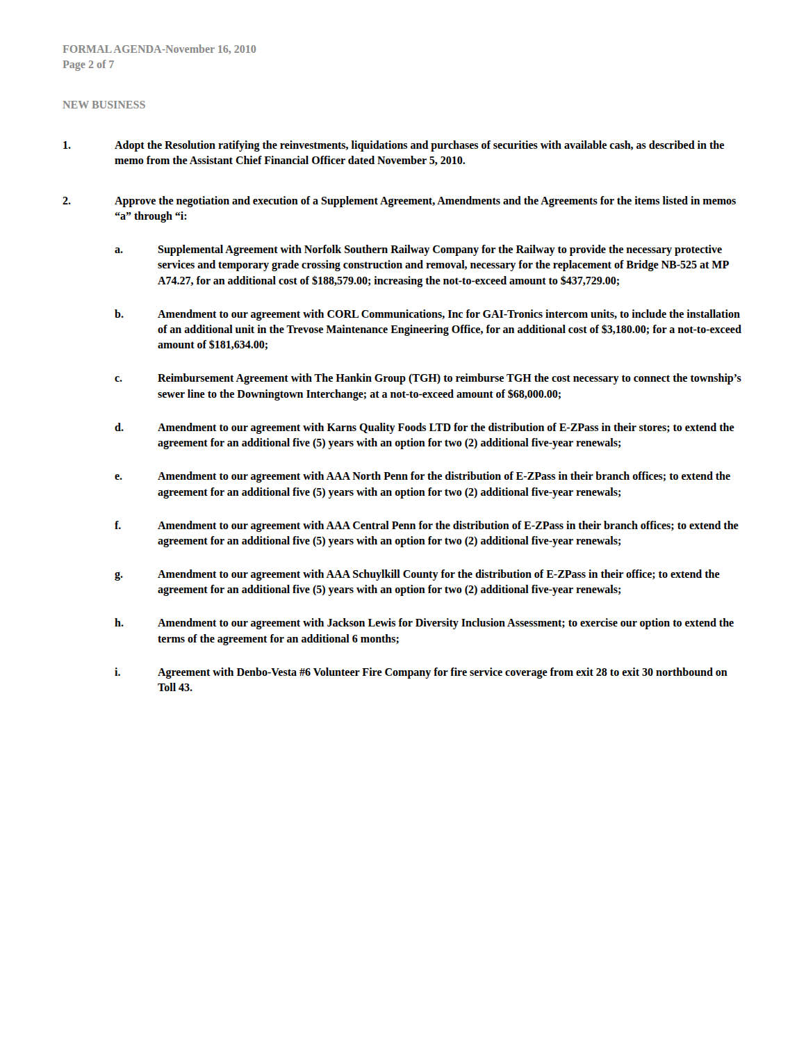FORMAL AGENDA-November 16, 2010
Page 2 of 7
NEW BUSINESS
1. Adopt the Resolution ratifying the reinvestments, liquidations and purchases of securities with available cash, as described in the memo from the Assistant Chief Financial Officer dated November 5, 2010.
2. Approve the negotiation and execution of a Supplement Agreement, Amendments and the Agreements for the items listed in memos “a” through “i:
a. Supplemental Agreement with Norfolk Southern Railway Company for the Railway to provide the necessary protective services and temporary grade crossing construction and removal, necessary for the replacement of Bridge NB-525 at MP A74.27, for an additional cost of $188,579.00; increasing the not-to-exceed amount to $437,729.00;
b. Amendment to our agreement with CORL Communications, Inc for GAI-Tronics intercom units, to include the installation of an additional unit in the Trevose Maintenance Engineering Office, for an additional cost of $3,180.00; for a not-to-exceed amount of $181,634.00;
c. Reimbursement Agreement with The Hankin Group (TGH) to reimburse TGH the cost necessary to connect the township’s sewer line to the Downingtown Interchange; at a not-to-exceed amount of $68,000.00;
d. Amendment to our agreement with Karns Quality Foods LTD for the distribution of E-ZPass in their stores; to extend the agreement for an additional five (5) years with an option for two (2) additional five-year renewals;
e. Amendment to our agreement with AAA North Penn for the distribution of E-ZPass in their branch offices; to extend the agreement for an additional five (5) years with an option for two (2) additional five-year renewals;
f. Amendment to our agreement with AAA Central Penn for the distribution of E-ZPass in their branch offices; to extend the agreement for an additional five (5) years with an option for two (2) additional five-year renewals;
g. Amendment to our agreement with AAA Schuylkill County for the distribution of E-ZPass in their office; to extend the agreement for an additional five (5) years with an option for two (2) additional five-year renewals;
h. Amendment to our agreement with Jackson Lewis for Diversity Inclusion Assessment; to exercise our option to extend the terms of the agreement for an additional 6 months;
i. Agreement with Denbo-Vesta #6 Volunteer Fire Company for fire service coverage from exit 28 to exit 30 northbound on Toll 43.